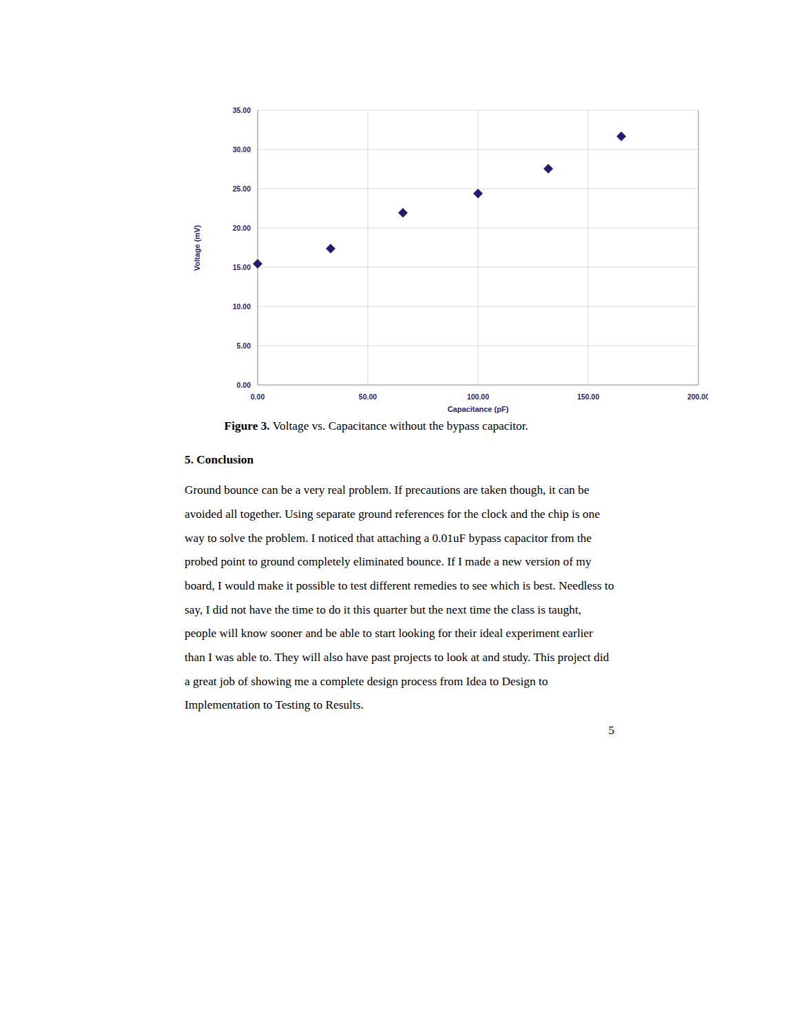Chart geometry: plot area x: 0 pF -> 200 pF mapped to px 0 .. 640 plot area y: 0 mV -> 35 mV mapped to px 400 .. 0 Voltage (mV) 35.00 30.00 25.00 20.00 15.00 10.00 5.00 0.00 0.00 50.00 100.00 150.00 200.00 Capacitance (pF)
Figure 3. Voltage vs. Capacitance without the bypass capacitor.
5. Conclusion
Ground bounce can be a very real problem. If precautions are taken though, it can be avoided all together. Using separate ground references for the clock and the chip is one way to solve the problem. I noticed that attaching a 0.01uF bypass capacitor from the probed point to ground completely eliminated bounce. If I made a new version of my board, I would make it possible to test different remedies to see which is best. Needless to say, I did not have the time to do it this quarter but the next time the class is taught, people will know sooner and be able to start looking for their ideal experiment earlier than I was able to. They will also have past projects to look at and study. This project did a great job of showing me a complete design process from Idea to Design to Implementation to Testing to Results.
5